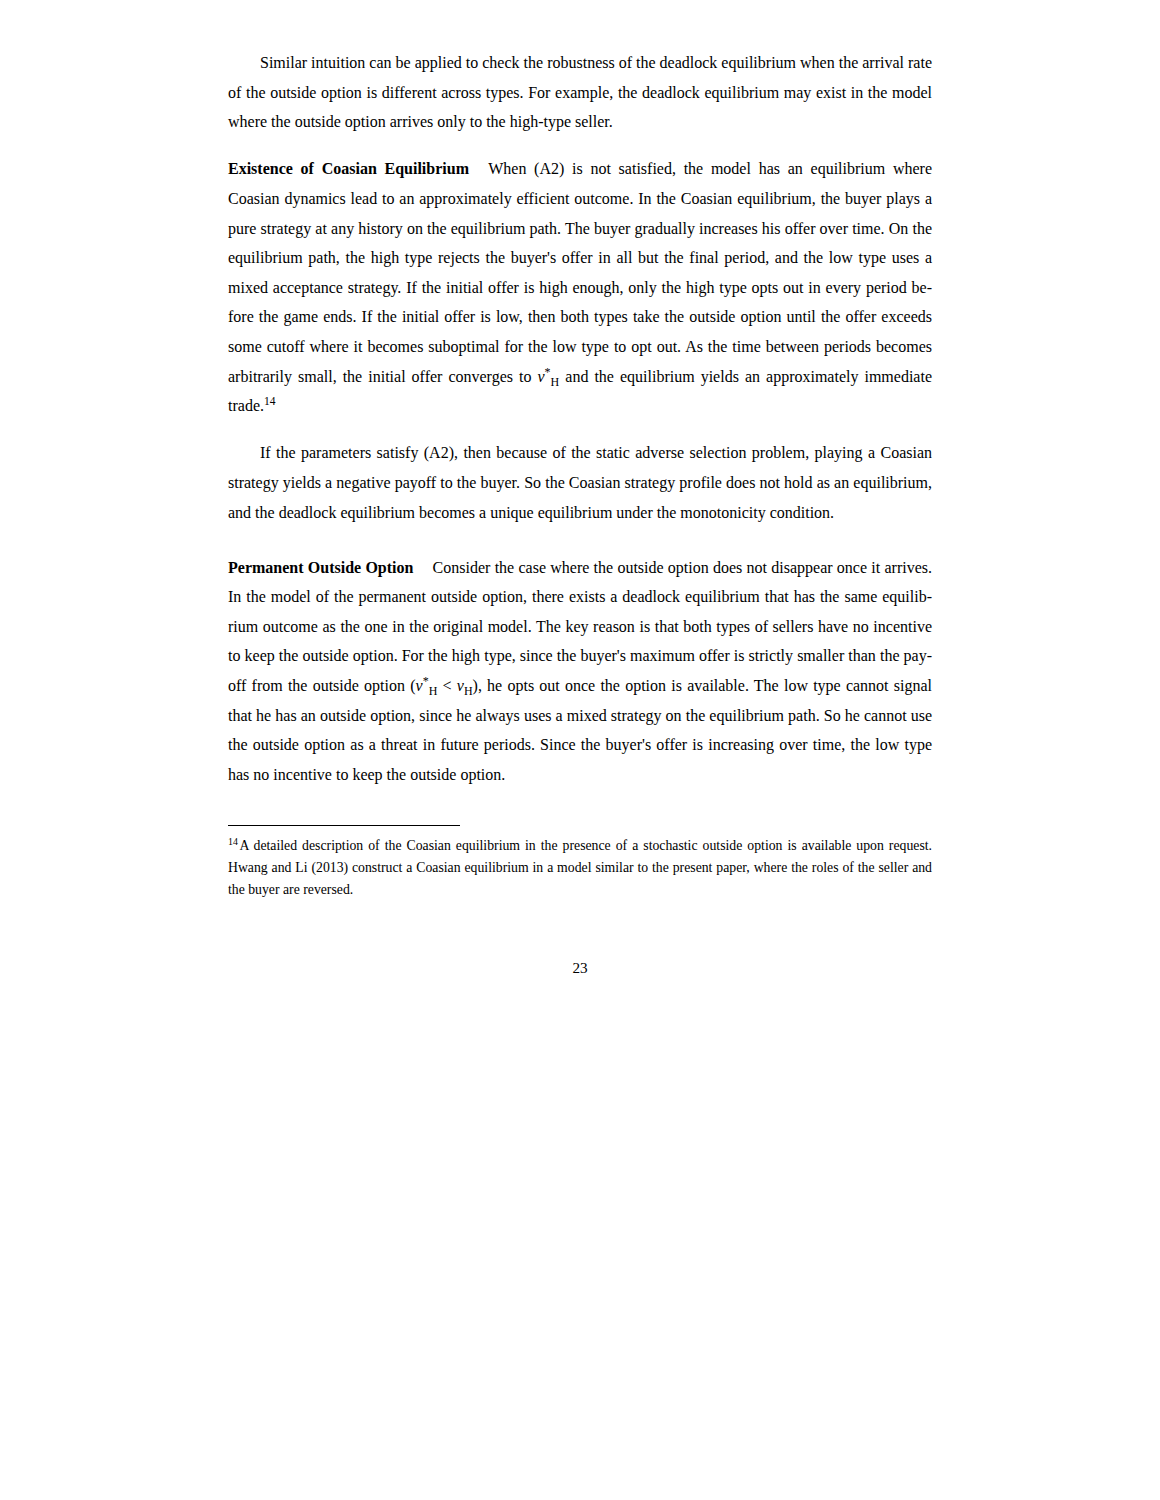Similar intuition can be applied to check the robustness of the deadlock equilibrium when the arrival rate of the outside option is different across types. For example, the deadlock equilibrium may exist in the model where the outside option arrives only to the high-type seller.
Existence of Coasian Equilibrium When (A2) is not satisfied, the model has an equilibrium where Coasian dynamics lead to an approximately efficient outcome. In the Coasian equilibrium, the buyer plays a pure strategy at any history on the equilibrium path. The buyer gradually increases his offer over time. On the equilibrium path, the high type rejects the buyer's offer in all but the final period, and the low type uses a mixed acceptance strategy. If the initial offer is high enough, only the high type opts out in every period before the game ends. If the initial offer is low, then both types take the outside option until the offer exceeds some cutoff where it becomes suboptimal for the low type to opt out. As the time between periods becomes arbitrarily small, the initial offer converges to v*H and the equilibrium yields an approximately immediate trade.14
If the parameters satisfy (A2), then because of the static adverse selection problem, playing a Coasian strategy yields a negative payoff to the buyer. So the Coasian strategy profile does not hold as an equilibrium, and the deadlock equilibrium becomes a unique equilibrium under the monotonicity condition.
Permanent Outside Option Consider the case where the outside option does not disappear once it arrives. In the model of the permanent outside option, there exists a deadlock equilibrium that has the same equilibrium outcome as the one in the original model. The key reason is that both types of sellers have no incentive to keep the outside option. For the high type, since the buyer's maximum offer is strictly smaller than the payoff from the outside option (v*H < vH), he opts out once the option is available. The low type cannot signal that he has an outside option, since he always uses a mixed strategy on the equilibrium path. So he cannot use the outside option as a threat in future periods. Since the buyer's offer is increasing over time, the low type has no incentive to keep the outside option.
14A detailed description of the Coasian equilibrium in the presence of a stochastic outside option is available upon request. Hwang and Li (2013) construct a Coasian equilibrium in a model similar to the present paper, where the roles of the seller and the buyer are reversed.
23